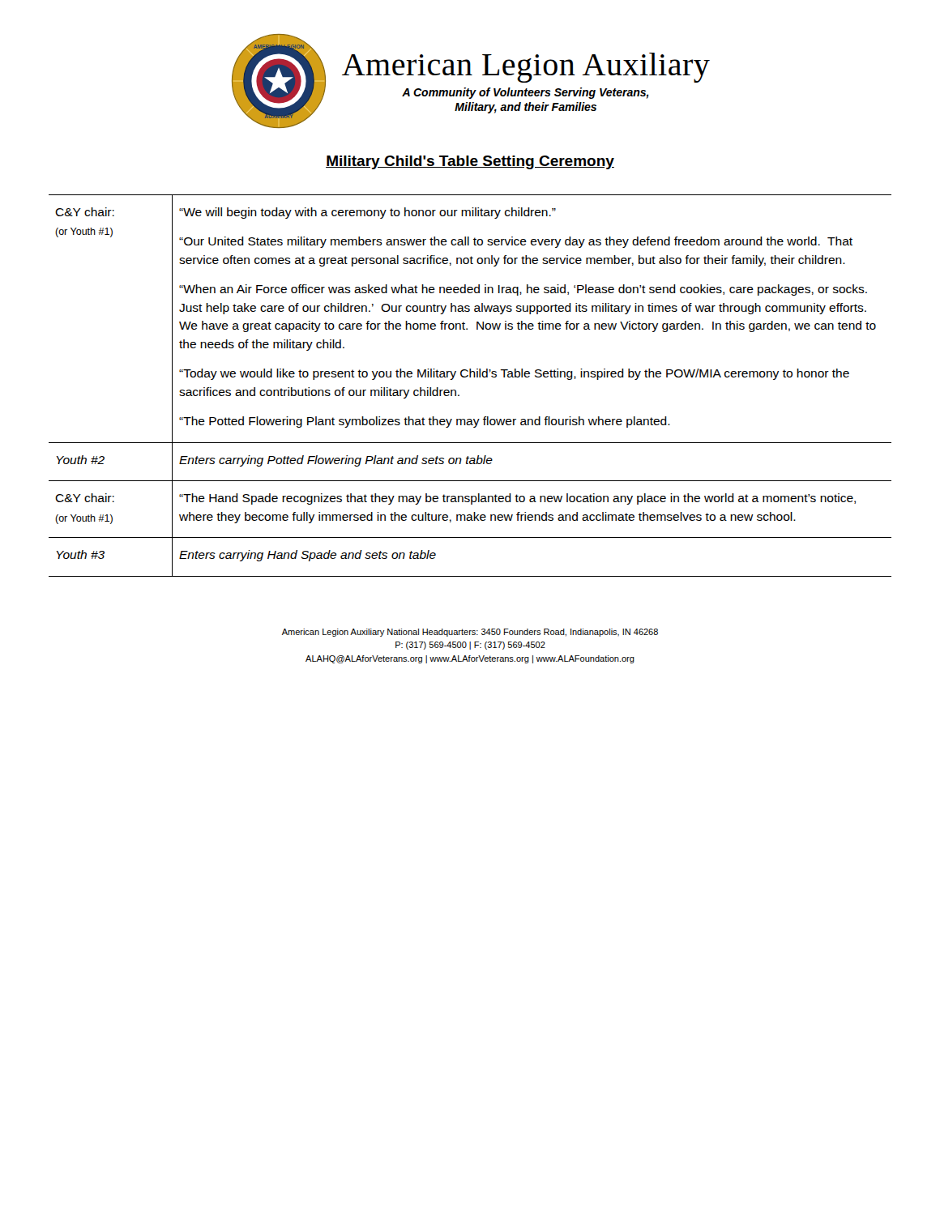AMERICAN LEGION AUXILIARY
American Legion Auxiliary
A Community of Volunteers Serving Veterans,
Military, and their Families
Military Child's Table Setting Ceremony
| C&Y chair: (or Youth #1) | “We will begin today with a ceremony to honor our military children.” “Our United States military members answer the call to service every day as they defend freedom around the world. That service often comes at a great personal sacrifice, not only for the service member, but also for their family, their children. “When an Air Force officer was asked what he needed in Iraq, he said, ‘Please don’t send cookies, care packages, or socks. Just help take care of our children.’ Our country has always supported its military in times of war through community efforts. We have a great capacity to care for the home front. Now is the time for a new Victory garden. In this garden, we can tend to the needs of the military child. “Today we would like to present to you the Military Child’s Table Setting, inspired by the POW/MIA ceremony to honor the sacrifices and contributions of our military children. “The Potted Flowering Plant symbolizes that they may flower and flourish where planted. |
| Youth #2 | Enters carrying Potted Flowering Plant and sets on table |
| C&Y chair: (or Youth #1) | “The Hand Spade recognizes that they may be transplanted to a new location any place in the world at a moment’s notice, where they become fully immersed in the culture, make new friends and acclimate themselves to a new school. |
| Youth #3 | Enters carrying Hand Spade and sets on table |
American Legion Auxiliary National Headquarters: 3450 Founders Road, Indianapolis, IN 46268
P: (317) 569-4500 | F: (317) 569-4502
ALAHQ@ALAforVeterans.org | www.ALAforVeterans.org | www.ALAFoundation.org